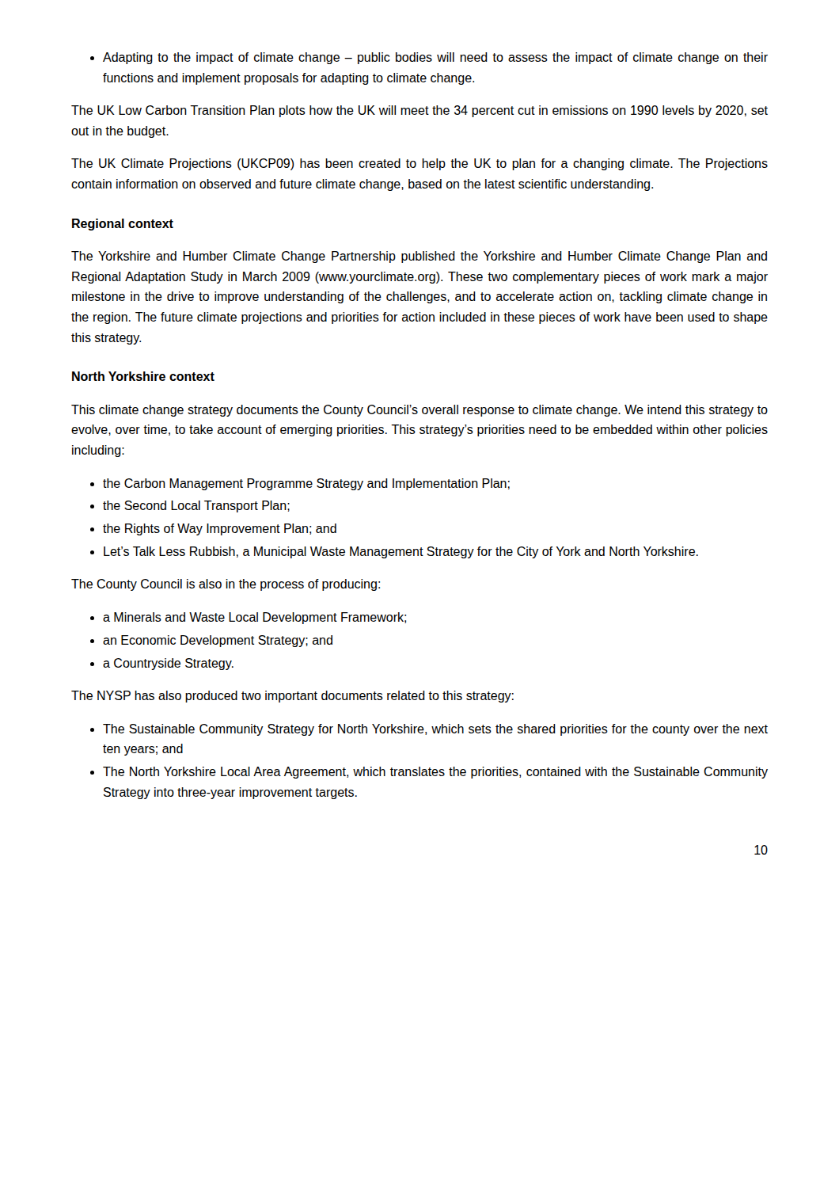Adapting to the impact of climate change – public bodies will need to assess the impact of climate change on their functions and implement proposals for adapting to climate change.
The UK Low Carbon Transition Plan plots how the UK will meet the 34 percent cut in emissions on 1990 levels by 2020, set out in the budget.
The UK Climate Projections (UKCP09) has been created to help the UK to plan for a changing climate. The Projections contain information on observed and future climate change, based on the latest scientific understanding.
Regional context
The Yorkshire and Humber Climate Change Partnership published the Yorkshire and Humber Climate Change Plan and Regional Adaptation Study in March 2009 (www.yourclimate.org). These two complementary pieces of work mark a major milestone in the drive to improve understanding of the challenges, and to accelerate action on, tackling climate change in the region. The future climate projections and priorities for action included in these pieces of work have been used to shape this strategy.
North Yorkshire context
This climate change strategy documents the County Council’s overall response to climate change. We intend this strategy to evolve, over time, to take account of emerging priorities. This strategy’s priorities need to be embedded within other policies including:
the Carbon Management Programme Strategy and Implementation Plan;
the Second Local Transport Plan;
the Rights of Way Improvement Plan; and
Let’s Talk Less Rubbish, a Municipal Waste Management Strategy for the City of York and North Yorkshire.
The County Council is also in the process of producing:
a Minerals and Waste Local Development Framework;
an Economic Development Strategy; and
a Countryside Strategy.
The NYSP has also produced two important documents related to this strategy:
The Sustainable Community Strategy for North Yorkshire, which sets the shared priorities for the county over the next ten years; and
The North Yorkshire Local Area Agreement, which translates the priorities, contained with the Sustainable Community Strategy into three-year improvement targets.
10